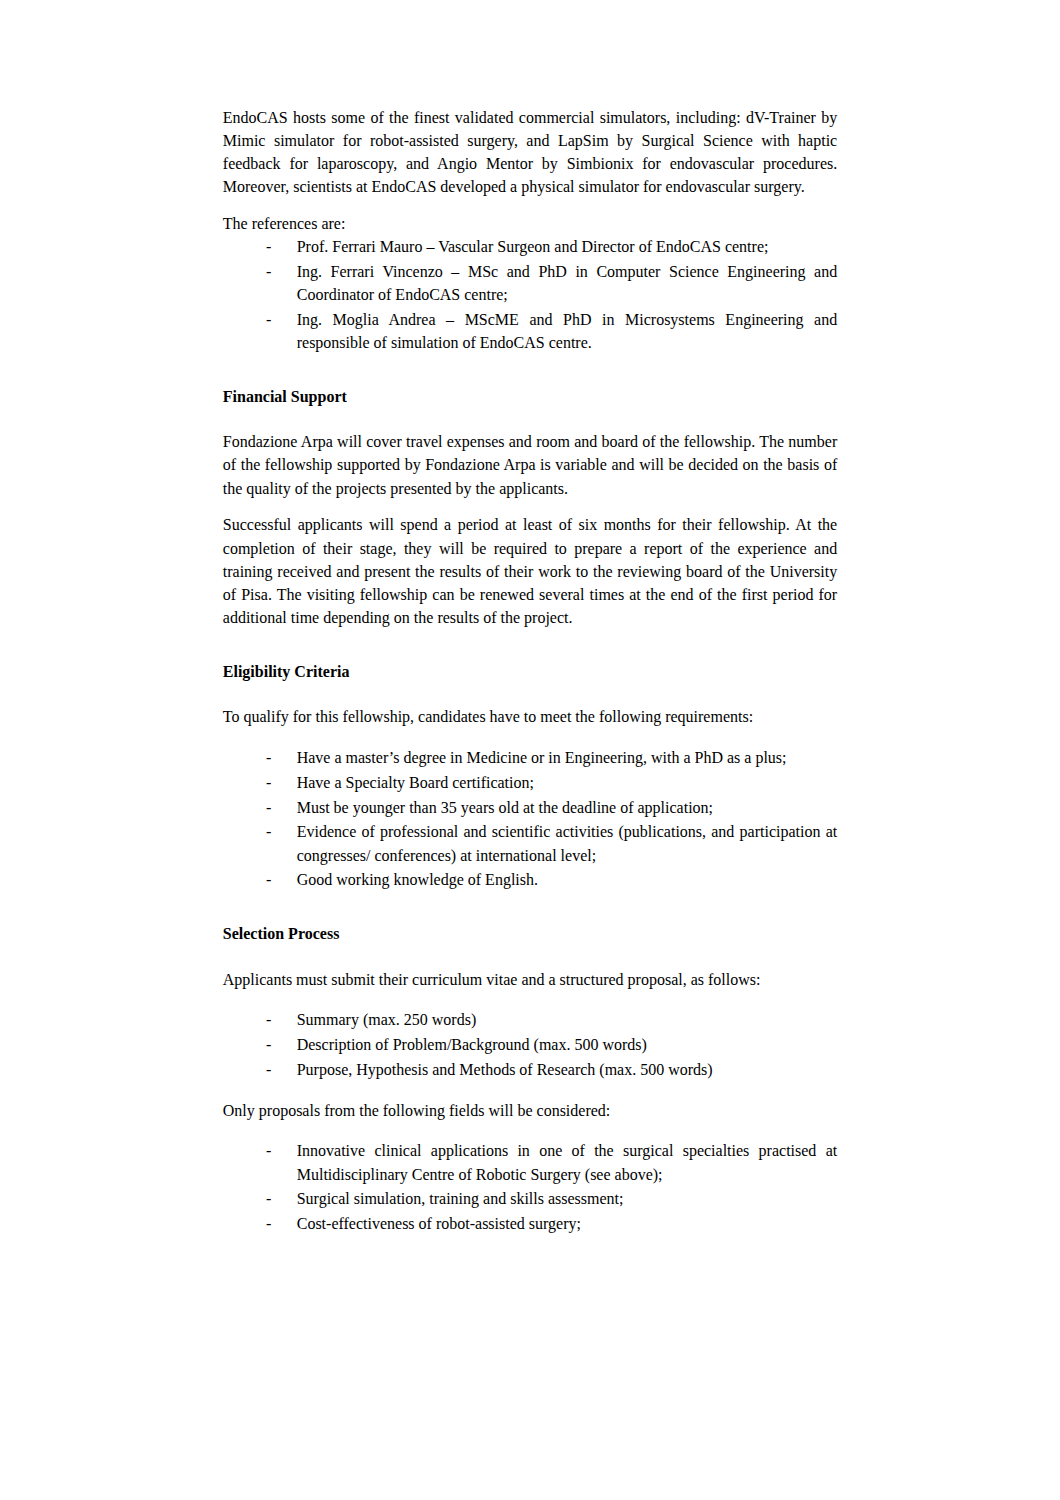EndoCAS hosts some of the finest validated commercial simulators, including: dV-Trainer by Mimic simulator for robot-assisted surgery, and LapSim by Surgical Science with haptic feedback for laparoscopy, and Angio Mentor by Simbionix for endovascular procedures. Moreover, scientists at EndoCAS developed a physical simulator for endovascular surgery.
The references are:
Prof. Ferrari Mauro – Vascular Surgeon and Director of EndoCAS centre;
Ing. Ferrari Vincenzo – MSc and PhD in Computer Science Engineering and Coordinator of EndoCAS centre;
Ing. Moglia Andrea – MScME and PhD in Microsystems Engineering and responsible of simulation of EndoCAS centre.
Financial Support
Fondazione Arpa will cover travel expenses and room and board of the fellowship. The number of the fellowship supported by Fondazione Arpa is variable and will be decided on the basis of the quality of the projects presented by the applicants.
Successful applicants will spend a period at least of six months for their fellowship. At the completion of their stage, they will be required to prepare a report of the experience and training received and present the results of their work to the reviewing board of the University of Pisa. The visiting fellowship can be renewed several times at the end of the first period for additional time depending on the results of the project.
Eligibility Criteria
To qualify for this fellowship, candidates have to meet the following requirements:
Have a master’s degree in Medicine or in Engineering, with a PhD as a plus;
Have a Specialty Board certification;
Must be younger than 35 years old at the deadline of application;
Evidence of professional and scientific activities (publications, and participation at congresses/ conferences) at international level;
Good working knowledge of English.
Selection Process
Applicants must submit their curriculum vitae and a structured proposal, as follows:
Summary (max. 250 words)
Description of Problem/Background (max. 500 words)
Purpose, Hypothesis and Methods of Research (max. 500 words)
Only proposals from the following fields will be considered:
Innovative clinical applications in one of the surgical specialties practised at Multidisciplinary Centre of Robotic Surgery (see above);
Surgical simulation, training and skills assessment;
Cost-effectiveness of robot-assisted surgery;